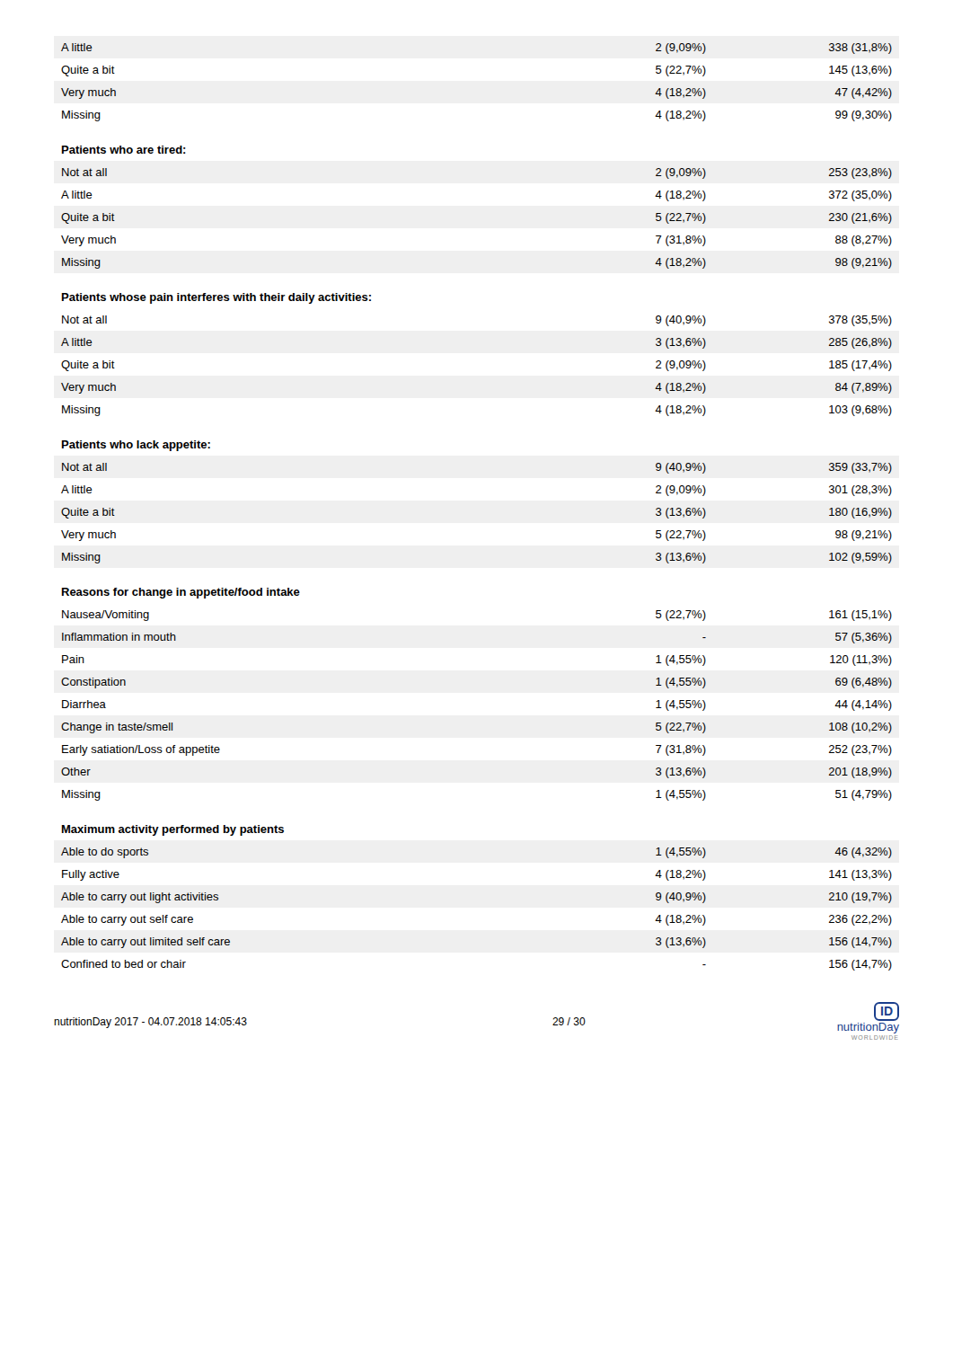| A little | 2 (9,09%) | 338 (31,8%) |
| Quite a bit | 5 (22,7%) | 145 (13,6%) |
| Very much | 4 (18,2%) | 47 (4,42%) |
| Missing | 4 (18,2%) | 99 (9,30%) |
| Patients who are tired: | | |
| Not at all | 2 (9,09%) | 253 (23,8%) |
| A little | 4 (18,2%) | 372 (35,0%) |
| Quite a bit | 5 (22,7%) | 230 (21,6%) |
| Very much | 7 (31,8%) | 88 (8,27%) |
| Missing | 4 (18,2%) | 98 (9,21%) |
| Patients whose pain interferes with their daily activities: | | |
| Not at all | 9 (40,9%) | 378 (35,5%) |
| A little | 3 (13,6%) | 285 (26,8%) |
| Quite a bit | 2 (9,09%) | 185 (17,4%) |
| Very much | 4 (18,2%) | 84 (7,89%) |
| Missing | 4 (18,2%) | 103 (9,68%) |
| Patients who lack appetite: | | |
| Not at all | 9 (40,9%) | 359 (33,7%) |
| A little | 2 (9,09%) | 301 (28,3%) |
| Quite a bit | 3 (13,6%) | 180 (16,9%) |
| Very much | 5 (22,7%) | 98 (9,21%) |
| Missing | 3 (13,6%) | 102 (9,59%) |
| Reasons for change in appetite/food intake | | |
| Nausea/Vomiting | 5 (22,7%) | 161 (15,1%) |
| Inflammation in mouth | - | 57 (5,36%) |
| Pain | 1 (4,55%) | 120 (11,3%) |
| Constipation | 1 (4,55%) | 69 (6,48%) |
| Diarrhea | 1 (4,55%) | 44 (4,14%) |
| Change in taste/smell | 5 (22,7%) | 108 (10,2%) |
| Early satiation/Loss of appetite | 7 (31,8%) | 252 (23,7%) |
| Other | 3 (13,6%) | 201 (18,9%) |
| Missing | 1 (4,55%) | 51 (4,79%) |
| Maximum activity performed by patients | | |
| Able to do sports | 1 (4,55%) | 46 (4,32%) |
| Fully active | 4 (18,2%) | 141 (13,3%) |
| Able to carry out light activities | 9 (40,9%) | 210 (19,7%) |
| Able to carry out self care | 4 (18,2%) | 236 (22,2%) |
| Able to carry out limited self care | 3 (13,6%) | 156 (14,7%) |
| Confined to bed or chair | - | 156 (14,7%) |
nutritionDay 2017 - 04.07.2018 14:05:43
29 / 30
ID
nutritionDay
WORLDWIDE